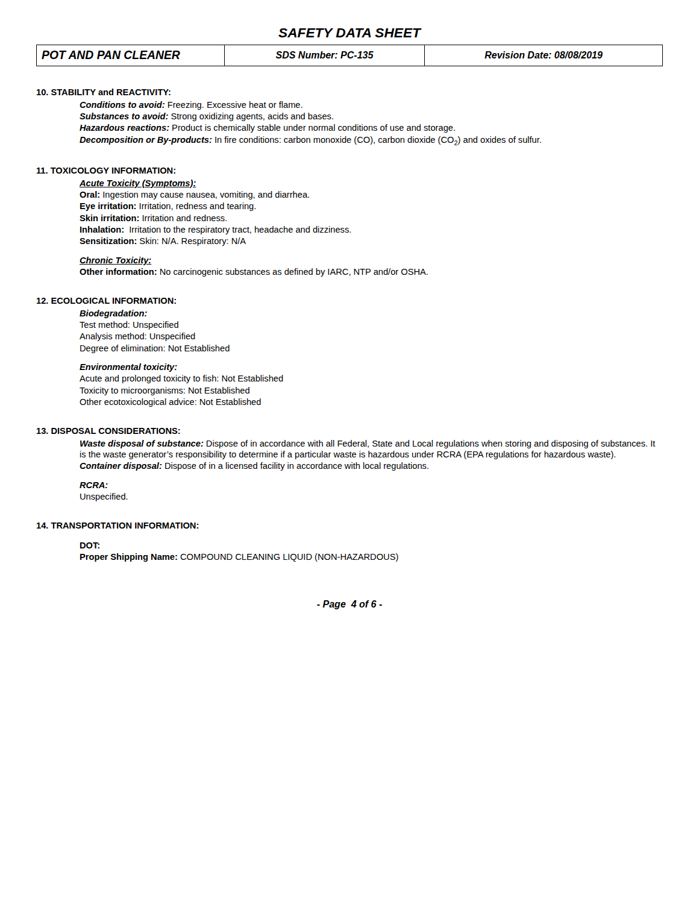SAFETY DATA SHEET
| POT AND PAN CLEANER | SDS Number: PC-135 | Revision Date: 08/08/2019 |
10. STABILITY and REACTIVITY:
Conditions to avoid: Freezing. Excessive heat or flame.
Substances to avoid: Strong oxidizing agents, acids and bases.
Hazardous reactions: Product is chemically stable under normal conditions of use and storage.
Decomposition or By-products: In fire conditions: carbon monoxide (CO), carbon dioxide (CO2) and oxides of sulfur.
11. TOXICOLOGY INFORMATION:
Acute Toxicity (Symptoms):
Oral: Ingestion may cause nausea, vomiting, and diarrhea.
Eye irritation: Irritation, redness and tearing.
Skin irritation: Irritation and redness.
Inhalation: Irritation to the respiratory tract, headache and dizziness.
Sensitization: Skin: N/A. Respiratory: N/A
Chronic Toxicity:
Other information: No carcinogenic substances as defined by IARC, NTP and/or OSHA.
12. ECOLOGICAL INFORMATION:
Biodegradation:
Test method: Unspecified
Analysis method: Unspecified
Degree of elimination: Not Established
Environmental toxicity:
Acute and prolonged toxicity to fish: Not Established
Toxicity to microorganisms: Not Established
Other ecotoxicological advice: Not Established
13. DISPOSAL CONSIDERATIONS:
Waste disposal of substance: Dispose of in accordance with all Federal, State and Local regulations when storing and disposing of substances. It is the waste generator’s responsibility to determine if a particular waste is hazardous under RCRA (EPA regulations for hazardous waste).
Container disposal: Dispose of in a licensed facility in accordance with local regulations.
RCRA:
Unspecified.
14. TRANSPORTATION INFORMATION:
DOT:
Proper Shipping Name: COMPOUND CLEANING LIQUID (NON-HAZARDOUS)
- Page 4 of 6 -